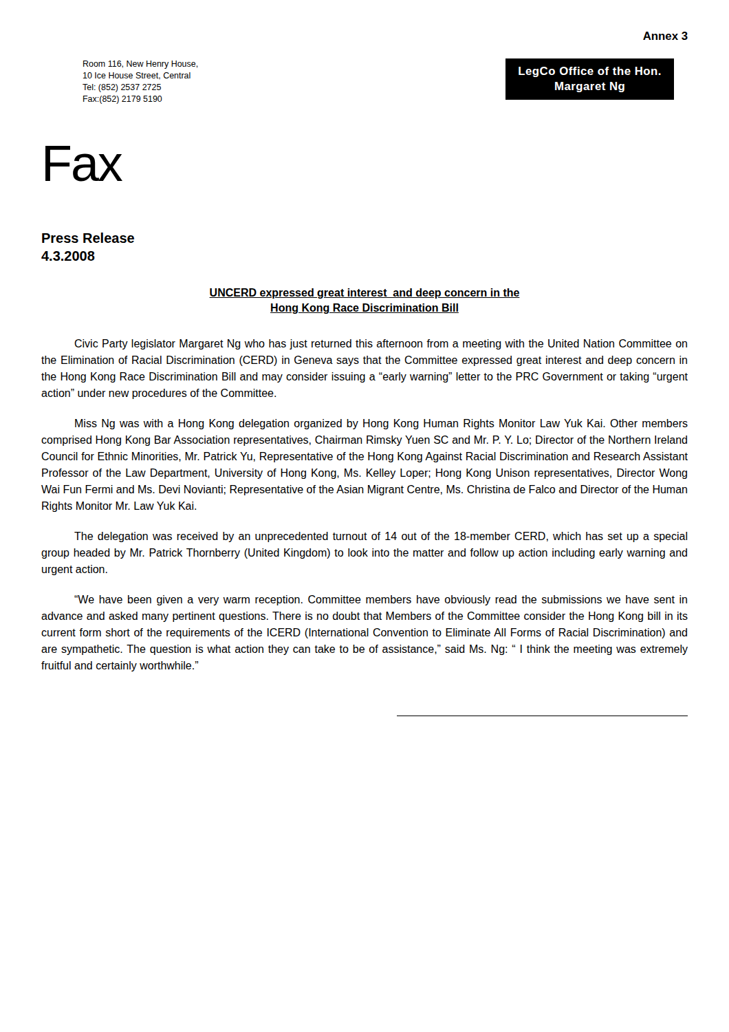Annex 3
Room 116, New Henry House,
10 Ice House Street, Central
Tel: (852) 2537 2725
Fax:(852) 2179 5190
LegCo Office of the Hon.
Margaret Ng
Fax
Press Release
4.3.2008
UNCERD expressed great interest and deep concern in the
Hong Kong Race Discrimination Bill
Civic Party legislator Margaret Ng who has just returned this afternoon from a meeting with the United Nation Committee on the Elimination of Racial Discrimination (CERD) in Geneva says that the Committee expressed great interest and deep concern in the Hong Kong Race Discrimination Bill and may consider issuing a “early warning” letter to the PRC Government or taking “urgent action” under new procedures of the Committee.
Miss Ng was with a Hong Kong delegation organized by Hong Kong Human Rights Monitor Law Yuk Kai. Other members comprised Hong Kong Bar Association representatives, Chairman Rimsky Yuen SC and Mr. P. Y. Lo; Director of the Northern Ireland Council for Ethnic Minorities, Mr. Patrick Yu, Representative of the Hong Kong Against Racial Discrimination and Research Assistant Professor of the Law Department, University of Hong Kong, Ms. Kelley Loper; Hong Kong Unison representatives, Director Wong Wai Fun Fermi and Ms. Devi Novianti; Representative of the Asian Migrant Centre, Ms. Christina de Falco and Director of the Human Rights Monitor Mr. Law Yuk Kai.
The delegation was received by an unprecedented turnout of 14 out of the 18-member CERD, which has set up a special group headed by Mr. Patrick Thornberry (United Kingdom) to look into the matter and follow up action including early warning and urgent action.
“We have been given a very warm reception. Committee members have obviously read the submissions we have sent in advance and asked many pertinent questions. There is no doubt that Members of the Committee consider the Hong Kong bill in its current form short of the requirements of the ICERD (International Convention to Eliminate All Forms of Racial Discrimination) and are sympathetic. The question is what action they can take to be of assistance,” said Ms. Ng: “ I think the meeting was extremely fruitful and certainly worthwhile.”